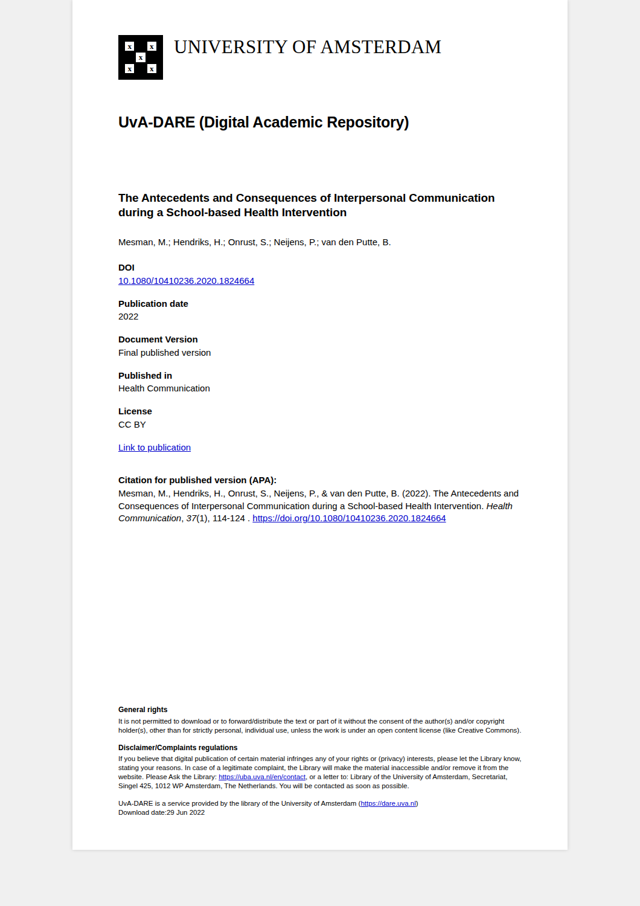x x x x x
UNIVERSITY OF AMSTERDAM
UvA-DARE (Digital Academic Repository)
The Antecedents and Consequences of Interpersonal Communication during a School-based Health Intervention
Mesman, M.; Hendriks, H.; Onrust, S.; Neijens, P.; van den Putte, B.
DOI 10.1080/10410236.2020.1824664
Publication date 2022
Document Version Final published version
Published in Health Communication
License CC BY
Link to publication
Citation for published version (APA):
Mesman, M., Hendriks, H., Onrust, S., Neijens, P., & van den Putte, B. (2022). The Antecedents and Consequences of Interpersonal Communication during a School-based Health Intervention. Health Communication, 37(1), 114-124 . https://doi.org/10.1080/10410236.2020.1824664
General rights
It is not permitted to download or to forward/distribute the text or part of it without the consent of the author(s) and/or copyright holder(s), other than for strictly personal, individual use, unless the work is under an open content license (like Creative Commons).
Disclaimer/Complaints regulations
If you believe that digital publication of certain material infringes any of your rights or (privacy) interests, please let the Library know, stating your reasons. In case of a legitimate complaint, the Library will make the material inaccessible and/or remove it from the website. Please Ask the Library: https://uba.uva.nl/en/contact, or a letter to: Library of the University of Amsterdam, Secretariat, Singel 425, 1012 WP Amsterdam, The Netherlands. You will be contacted as soon as possible.
UvA-DARE is a service provided by the library of the University of Amsterdam (https://dare.uva.nl)
Download date:29 Jun 2022